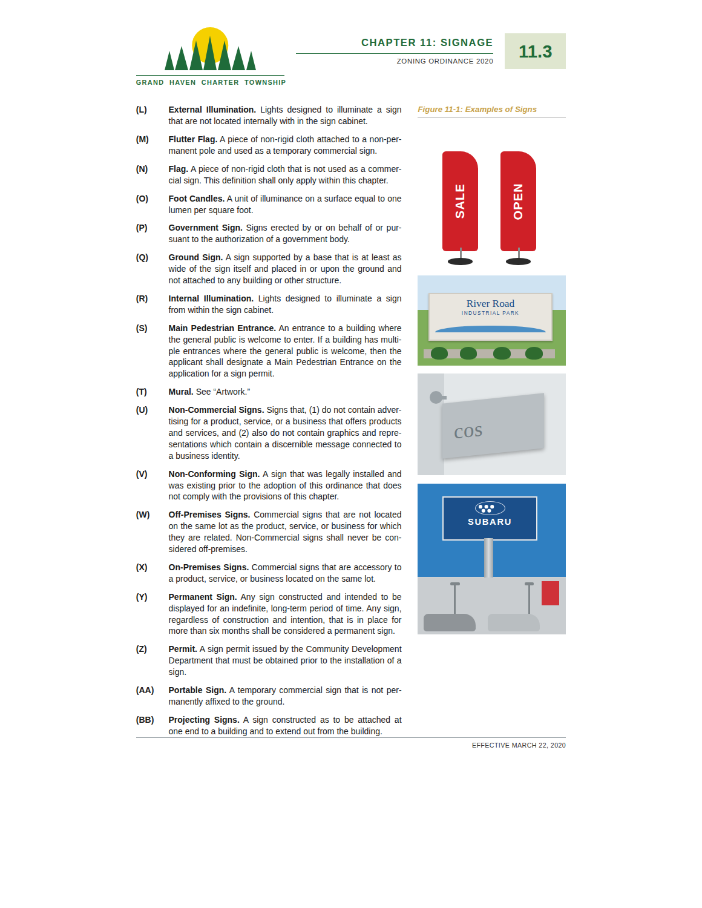GRAND HAVEN CHARTER TOWNSHIP
CHAPTER 11: SIGNAGE
ZONING ORDINANCE 2020
11.3
(L)
External Illumination. Lights designed to illuminate a sign that are not located internally with in the sign cabinet.
(M)
Flutter Flag. A piece of non-rigid cloth attached to a non-permanent pole and used as a temporary commercial sign.
(N)
Flag. A piece of non-rigid cloth that is not used as a commercial sign. This definition shall only apply within this chapter.
(O)
Foot Candles. A unit of illuminance on a surface equal to one lumen per square foot.
(P)
Government Sign. Signs erected by or on behalf of or pursuant to the authorization of a government body.
(Q)
Ground Sign. A sign supported by a base that is at least as wide of the sign itself and placed in or upon the ground and not attached to any building or other structure.
(R)
Internal Illumination. Lights designed to illuminate a sign from within the sign cabinet.
(S)
Main Pedestrian Entrance. An entrance to a building where the general public is welcome to enter. If a building has multiple entrances where the general public is welcome, then the applicant shall designate a Main Pedestrian Entrance on the application for a sign permit.
(T)
Mural. See “Artwork.”
(U)
Non-Commercial Signs. Signs that, (1) do not contain advertising for a product, service, or a business that offers products and services, and (2) also do not contain graphics and representations which contain a discernible message connected to a business identity.
(V)
Non-Conforming Sign. A sign that was legally installed and was existing prior to the adoption of this ordinance that does not comply with the provisions of this chapter.
(W)
Off-Premises Signs. Commercial signs that are not located on the same lot as the product, service, or business for which they are related. Non-Commercial signs shall never be considered off-premises.
(X)
On-Premises Signs. Commercial signs that are accessory to a product, service, or business located on the same lot.
(Y)
Permanent Sign. Any sign constructed and intended to be displayed for an indefinite, long-term period of time. Any sign, regardless of construction and intention, that is in place for more than six months shall be considered a permanent sign.
(Z)
Permit. A sign permit issued by the Community Development Department that must be obtained prior to the installation of a sign.
(AA)
Portable Sign. A temporary commercial sign that is not permanently affixed to the ground.
(BB)
Projecting Signs. A sign constructed as to be attached at one end to a building and to extend out from the building.
Figure 11-1: Examples of Signs
SALE
OPEN
River Road
INDUSTRIAL PARK
cos
SUBARU
EFFECTIVE MARCH 22, 2020